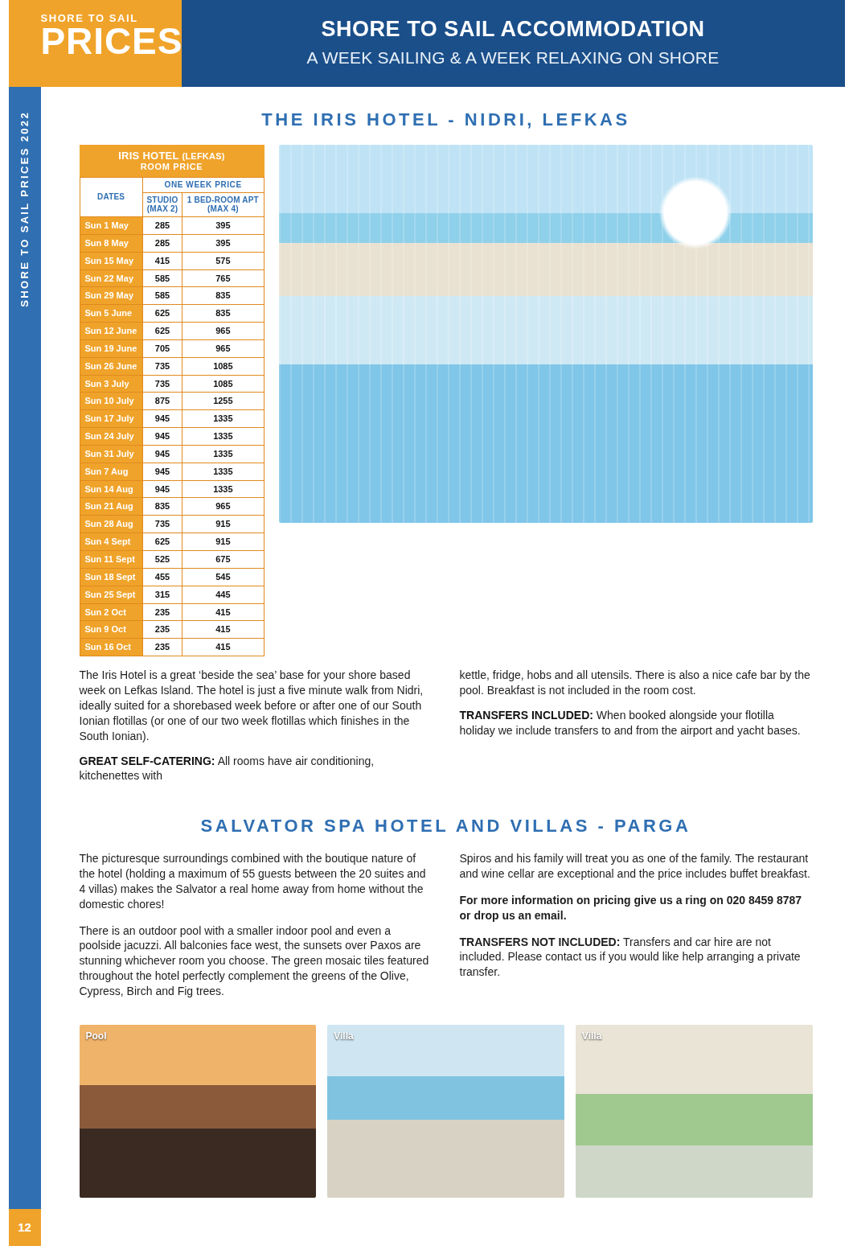Shore to Sail
PRICES
Shore to Sail Accommodation
A week sailing & a week relaxing on shore
Shore to Sail Prices 2022
The Iris Hotel - Nidri, Lefkas
IRIS HOTEL (LEFKAS) ROOM PRICE
| DATES | ONE WEEK PRICE |
| --- | --- |
| STUDIO (MAX 2) | 1 BED-ROOM APT (MAX 4) |
| Sun 1 May | 285 | 395 |
| Sun 8 May | 285 | 395 |
| Sun 15 May | 415 | 575 |
| Sun 22 May | 585 | 765 |
| Sun 29 May | 585 | 835 |
| Sun 5 June | 625 | 835 |
| Sun 12 June | 625 | 965 |
| Sun 19 June | 705 | 965 |
| Sun 26 June | 735 | 1085 |
| Sun 3 July | 735 | 1085 |
| Sun 10 July | 875 | 1255 |
| Sun 17 July | 945 | 1335 |
| Sun 24 July | 945 | 1335 |
| Sun 31 July | 945 | 1335 |
| Sun 7 Aug | 945 | 1335 |
| Sun 14 Aug | 945 | 1335 |
| Sun 21 Aug | 835 | 965 |
| Sun 28 Aug | 735 | 915 |
| Sun 4 Sept | 625 | 915 |
| Sun 11 Sept | 525 | 675 |
| Sun 18 Sept | 455 | 545 |
| Sun 25 Sept | 315 | 445 |
| Sun 2 Oct | 235 | 415 |
| Sun 9 Oct | 235 | 415 |
| Sun 16 Oct | 235 | 415 |
The Iris Hotel is a great ‘beside the sea’ base for your shore based week on Lefkas Island. The hotel is just a five minute walk from Nidri, ideally suited for a shorebased week before or after one of our South Ionian flotillas (or one of our two week flotillas which finishes in the South Ionian).
GREAT SELF-CATERING: All rooms have air conditioning, kitchenettes with
kettle, fridge, hobs and all utensils. There is also a nice cafe bar by the pool. Breakfast is not included in the room cost.
TRANSFERS INCLUDED: When booked alongside your flotilla holiday we include transfers to and from the airport and yacht bases.
Salvator Spa Hotel and Villas - Parga
The picturesque surroundings combined with the boutique nature of the hotel (holding a maximum of 55 guests between the 20 suites and 4 villas) makes the Salvator a real home away from home without the domestic chores!
There is an outdoor pool with a smaller indoor pool and even a poolside jacuzzi. All balconies face west, the sunsets over Paxos are stunning whichever room you choose. The green mosaic tiles featured throughout the hotel perfectly complement the greens of the Olive, Cypress, Birch and Fig trees.
Spiros and his family will treat you as one of the family. The restaurant and wine cellar are exceptional and the price includes buffet breakfast.
For more information on pricing give us a ring on 020 8459 8787 or drop us an email.
TRANSFERS NOT INCLUDED: Transfers and car hire are not included. Please contact us if you would like help arranging a private transfer.
Pool
Villa
Villa
12